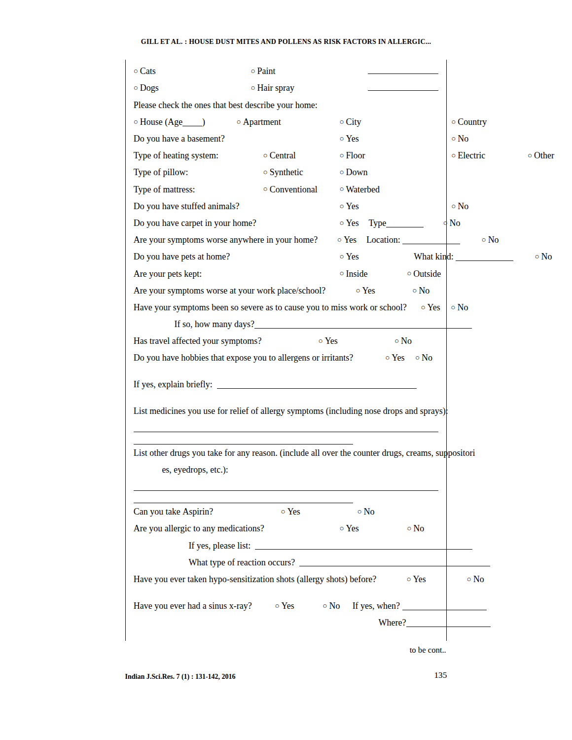GILL ET AL. : HOUSE DUST MITES AND POLLENS AS RISK FACTORS IN ALLERGIC...
Cats Paint
Dogs Hair spray
Please check the ones that best describe your home:
House (Age ) Apartment City Country
Do you have a basement? Yes No
Type of heating system: Central Floor Electric Other
Type of pillow: Synthetic Down
Type of mattress: Conventional Waterbed
Do you have stuffed animals? Yes No
Do you have carpet in your home? Yes Type No
Are your symptoms worse anywhere in your home? Yes Location: No
Do you have pets at home? Yes What kind: No
Are your pets kept: Inside Outside
Are your symptoms worse at your work place/school? Yes No
Have your symptoms been so severe as to cause you to miss work or school? Yes No
If so, how many days?
Has travel affected your symptoms? Yes No
Do you have hobbies that expose you to allergens or irritants? Yes No
If yes, explain briefly:
List medicines you use for relief of allergy symptoms (including nose drops and sprays):
List other drugs you take for any reason. (include all over the counter drugs, creams, suppositori es, eyedrops, etc.):
Can you take Aspirin? Yes No
Are you allergic to any medications? Yes No
If yes, please list:
What type of reaction occurs?
Have you ever taken hypo-sensitization shots (allergy shots) before? Yes No
Have you ever had a sinus x-ray? Yes No If yes, when?
Where?
to be cont..
Indian J.Sci.Res. 7 (1) : 131-142, 2016
135